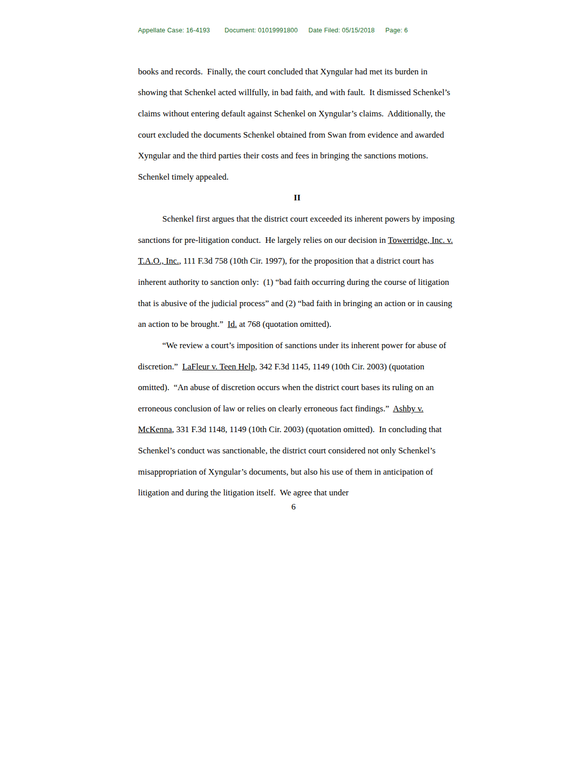Appellate Case: 16-4193 Document: 01019991800 Date Filed: 05/15/2018 Page: 6
books and records. Finally, the court concluded that Xyngular had met its burden in showing that Schenkel acted willfully, in bad faith, and with fault. It dismissed Schenkel’s claims without entering default against Schenkel on Xyngular’s claims. Additionally, the court excluded the documents Schenkel obtained from Swan from evidence and awarded Xyngular and the third parties their costs and fees in bringing the sanctions motions. Schenkel timely appealed.
II
Schenkel first argues that the district court exceeded its inherent powers by imposing sanctions for pre-litigation conduct. He largely relies on our decision in Towerridge, Inc. v. T.A.O., Inc., 111 F.3d 758 (10th Cir. 1997), for the proposition that a district court has inherent authority to sanction only: (1) “bad faith occurring during the course of litigation that is abusive of the judicial process” and (2) “bad faith in bringing an action or in causing an action to be brought.” Id. at 768 (quotation omitted).
“We review a court’s imposition of sanctions under its inherent power for abuse of discretion.” LaFleur v. Teen Help, 342 F.3d 1145, 1149 (10th Cir. 2003) (quotation omitted). “An abuse of discretion occurs when the district court bases its ruling on an erroneous conclusion of law or relies on clearly erroneous fact findings.” Ashby v. McKenna, 331 F.3d 1148, 1149 (10th Cir. 2003) (quotation omitted). In concluding that Schenkel’s conduct was sanctionable, the district court considered not only Schenkel’s misappropriation of Xyngular’s documents, but also his use of them in anticipation of litigation and during the litigation itself. We agree that under
6